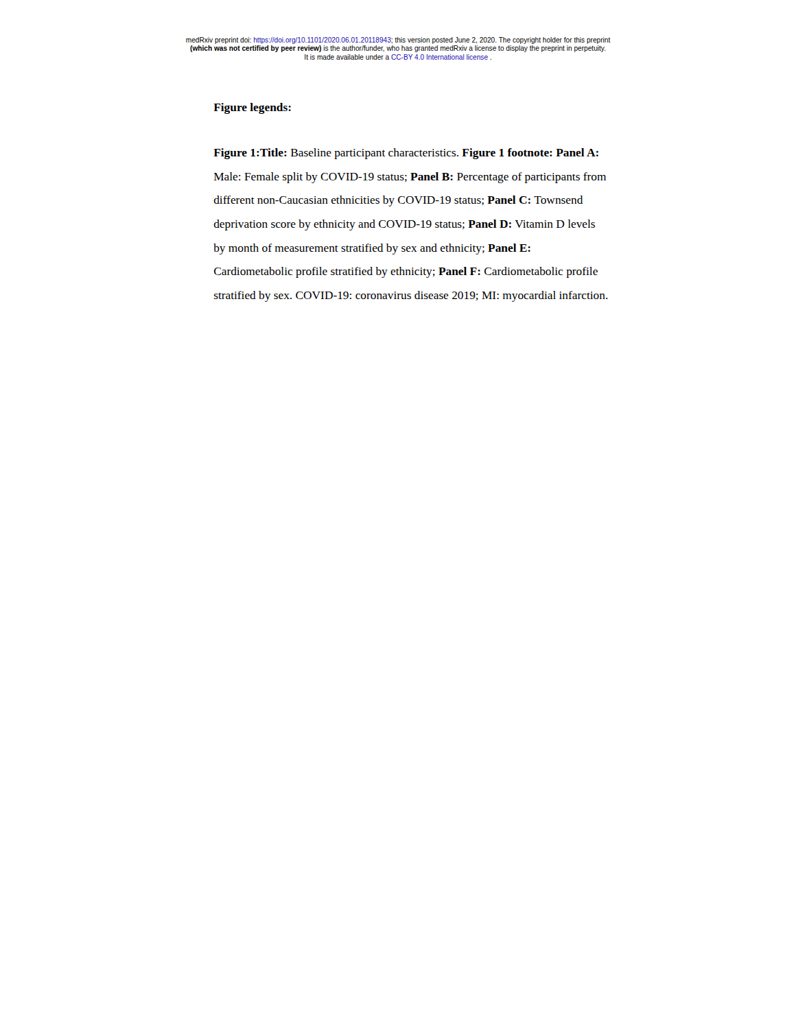medRxiv preprint doi: https://doi.org/10.1101/2020.06.01.20118943; this version posted June 2, 2020. The copyright holder for this preprint
(which was not certified by peer review) is the author/funder, who has granted medRxiv a license to display the preprint in perpetuity.
It is made available under a CC-BY 4.0 International license .
Figure legends:
Figure 1:Title: Baseline participant characteristics. Figure 1 footnote: Panel A: Male: Female split by COVID-19 status; Panel B: Percentage of participants from different non-Caucasian ethnicities by COVID-19 status; Panel C: Townsend deprivation score by ethnicity and COVID-19 status; Panel D: Vitamin D levels by month of measurement stratified by sex and ethnicity; Panel E: Cardiometabolic profile stratified by ethnicity; Panel F: Cardiometabolic profile stratified by sex. COVID-19: coronavirus disease 2019; MI: myocardial infarction.